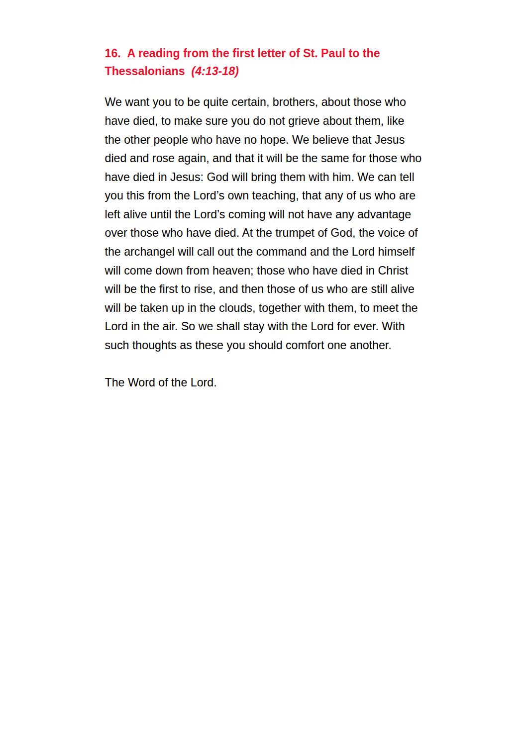16. A reading from the first letter of St. Paul to the Thessalonians (4:13-18)
We want you to be quite certain, brothers, about those who have died, to make sure you do not grieve about them, like the other people who have no hope. We believe that Jesus died and rose again, and that it will be the same for those who have died in Jesus: God will bring them with him. We can tell you this from the Lord’s own teaching, that any of us who are left alive until the Lord’s coming will not have any advantage over those who have died. At the trumpet of God, the voice of the archangel will call out the command and the Lord himself will come down from heaven; those who have died in Christ will be the first to rise, and then those of us who are still alive will be taken up in the clouds, together with them, to meet the Lord in the air. So we shall stay with the Lord for ever. With such thoughts as these you should comfort one another.
The Word of the Lord.